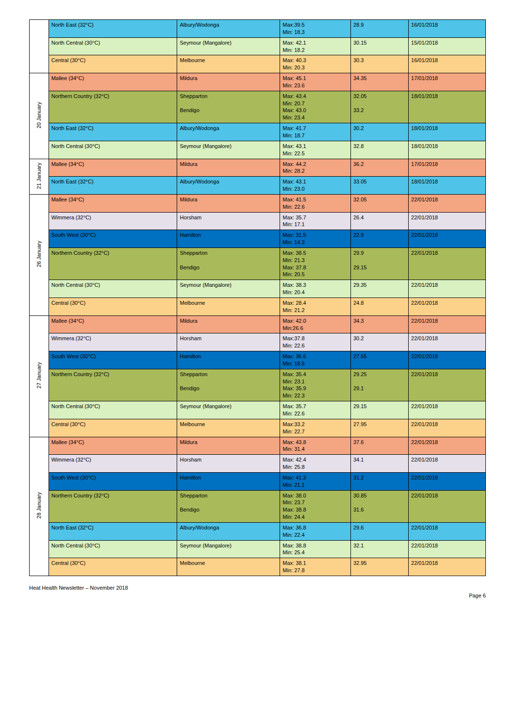| | North East (32°C) | Albury/Wodonga | Max:39.5 Min: 18.3 | 28.9 | 16/01/2018 |
| North Central (30°C) | Seymour (Mangalore) | Max: 42.1 Min: 18.2 | 30.15 | 15/01/2018 |
| Central (30°C) | Melbourne | Max: 40.3 Min: 20.3 | 30.3 | 16/01/2018 |
| 20 January | Mallee (34°C) | Mildura | Max: 45.1 Min: 23.6 | 34.35 | 17/01/2018 |
| Northern Country (32°C) | Shepparton Bendigo | Max: 43.4 Min: 20.7 Max: 43.0 Min: 23.4 | 32.05 33.2 | 18/01/2018 |
| North East (32°C) | Albury/Wodonga | Max: 41.7 Min: 18.7 | 30.2 | 18/01/2018 |
| North Central (30°C) | Seymour (Mangalore) | Max: 43.1 Min: 22.5 | 32.8 | 18/01/2018 |
| 21 January | Mallee (34°C) | Mildura | Max: 44.2 Min: 28.2 | 36.2 | 17/01/2018 |
| North East (32°C) | Albury/Wodonga | Max: 43.1 Min: 23.0 | 33.05 | 18/01/2018 |
| 26 January | Mallee (34°C) | Mildura | Max: 41.5 Min: 22.6 | 32.05 | 22/01/2018 |
| Wimmera (32°C) | Horsham | Max: 35.7 Min: 17.1 | 26.4 | 22/01/2018 |
| South West (30°C) | Hamilton | Max: 31.5 Min: 14.3 | 22.9 | 22/01/2018 |
| Northern Country (32°C) | Shepparton Bendigo | Max: 38.5 Min: 21.3 Max: 37.8 Min: 20.5 | 29.9 29.15 | 22/01/2018 |
| North Central (30°C) | Seymour (Mangalore) | Max: 38.3 Min: 20.4 | 29.35 | 22/01/2018 |
| Central (30°C) | Melbourne | Max: 28.4 Min: 21.2 | 24.8 | 22/01/2018 |
| 27 January | Mallee (34°C) | Mildura | Max: 42.0 Min:26.6 | 34.3 | 22/01/2018 |
| Wimmera (32°C) | Horsham | Max:37.8 Min: 22.6 | 30.2 | 22/01/2018 |
| South West (30°C) | Hamilton | Max: 36.6 Min: 18.5 | 27.55 | 22/01/2018 |
| Northern Country (32°C) | Shepparton Bendigo | Max: 35.4 Min: 23.1 Max: 35.9 Min: 22.3 | 29.25 29.1 | 22/01/2018 |
| North Central (30°C) | Seymour (Mangalore) | Max: 35.7 Min: 22.6 | 29.15 | 22/01/2018 |
| Central (30°C) | Melbourne | Max:33.2 Min: 22.7 | 27.95 | 22/01/2018 |
| 28 January | Mallee (34°C) | Mildura | Max: 43.8 Min: 31.4 | 37.6 | 22/01/2018 |
| Wimmera (32°C) | Horsham | Max: 42.4 Min: 25.8 | 34.1 | 22/01/2018 |
| South West (30°C) | Hamilton | Max: 41.3 Min: 21.1 | 31.2 | 22/01/2018 |
| Northern Country (32°C) | Shepparton Bendigo | Max: 38.0 Min: 23.7 Max: 38.8 Min: 24.4 | 30.85 31.6 | 22/01/2018 |
| North East (32°C) | Albury/Wodonga | Max: 36.8 Min: 22.4 | 29.6 | 22/01/2018 |
| North Central (30°C) | Seymour (Mangalore) | Max: 38.8 Min: 25.4 | 32.1 | 22/01/2018 |
| Central (30°C) | Melbourne | Max: 38.1 Min: 27.8 | 32.95 | 22/01/2018 |
Heat Health Newsletter – November 2018
Page 6